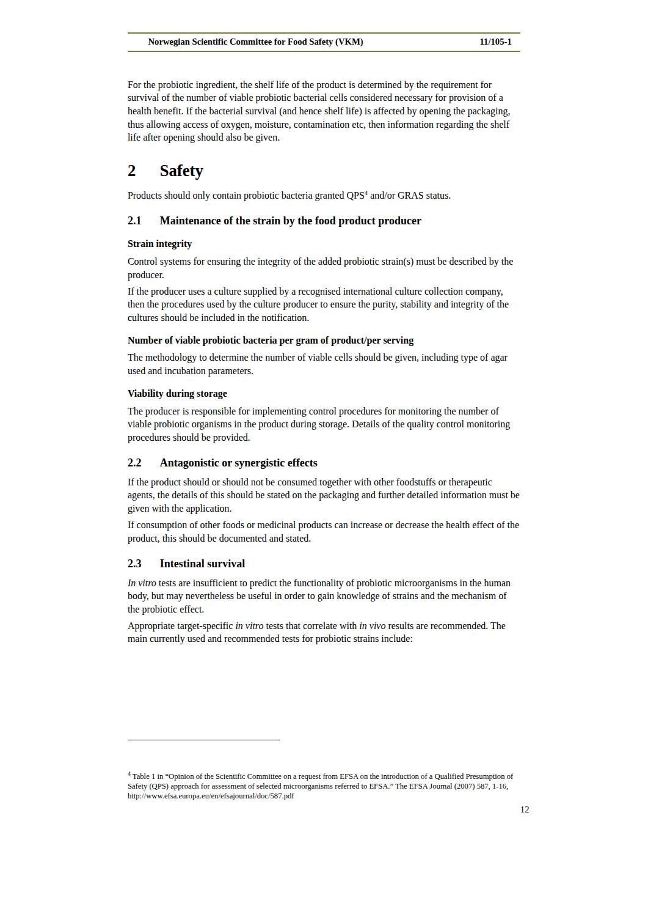Norwegian Scientific Committee for Food Safety (VKM) 11/105-1
For the probiotic ingredient, the shelf life of the product is determined by the requirement for survival of the number of viable probiotic bacterial cells considered necessary for provision of a health benefit. If the bacterial survival (and hence shelf life) is affected by opening the packaging, thus allowing access of oxygen, moisture, contamination etc, then information regarding the shelf life after opening should also be given.
2 Safety
Products should only contain probiotic bacteria granted QPS4 and/or GRAS status.
2.1 Maintenance of the strain by the food product producer
Strain integrity
Control systems for ensuring the integrity of the added probiotic strain(s) must be described by the producer.
If the producer uses a culture supplied by a recognised international culture collection company, then the procedures used by the culture producer to ensure the purity, stability and integrity of the cultures should be included in the notification.
Number of viable probiotic bacteria per gram of product/per serving
The methodology to determine the number of viable cells should be given, including type of agar used and incubation parameters.
Viability during storage
The producer is responsible for implementing control procedures for monitoring the number of viable probiotic organisms in the product during storage. Details of the quality control monitoring procedures should be provided.
2.2 Antagonistic or synergistic effects
If the product should or should not be consumed together with other foodstuffs or therapeutic agents, the details of this should be stated on the packaging and further detailed information must be given with the application.
If consumption of other foods or medicinal products can increase or decrease the health effect of the product, this should be documented and stated.
2.3 Intestinal survival
In vitro tests are insufficient to predict the functionality of probiotic microorganisms in the human body, but may nevertheless be useful in order to gain knowledge of strains and the mechanism of the probiotic effect.
Appropriate target-specific in vitro tests that correlate with in vivo results are recommended. The main currently used and recommended tests for probiotic strains include:
4 Table 1 in “Opinion of the Scientific Committee on a request from EFSA on the introduction of a Qualified Presumption of Safety (QPS) approach for assessment of selected microorganisms referred to EFSA.” The EFSA Journal (2007) 587, 1-16, http://www.efsa.europa.eu/en/efsajournal/doc/587.pdf
12